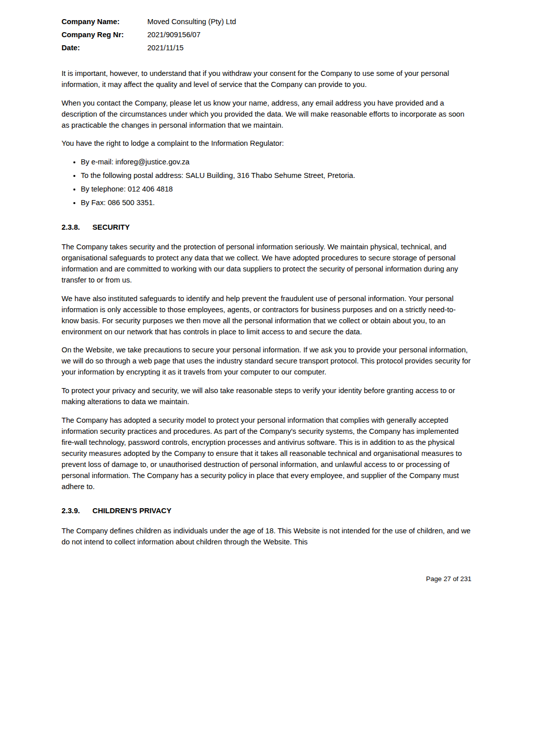| Company Name: | Moved Consulting (Pty) Ltd |
| Company Reg Nr: | 2021/909156/07 |
| Date: | 2021/11/15 |
It is important, however, to understand that if you withdraw your consent for the Company to use some of your personal information, it may affect the quality and level of service that the Company can provide to you.
When you contact the Company, please let us know your name, address, any email address you have provided and a description of the circumstances under which you provided the data. We will make reasonable efforts to incorporate as soon as practicable the changes in personal information that we maintain.
You have the right to lodge a complaint to the Information Regulator:
By e-mail: inforeg@justice.gov.za
To the following postal address: SALU Building, 316 Thabo Sehume Street, Pretoria.
By telephone: 012 406 4818
By Fax: 086 500 3351.
2.3.8. SECURITY
The Company takes security and the protection of personal information seriously. We maintain physical, technical, and organisational safeguards to protect any data that we collect. We have adopted procedures to secure storage of personal information and are committed to working with our data suppliers to protect the security of personal information during any transfer to or from us.
We have also instituted safeguards to identify and help prevent the fraudulent use of personal information. Your personal information is only accessible to those employees, agents, or contractors for business purposes and on a strictly need-to-know basis. For security purposes we then move all the personal information that we collect or obtain about you, to an environment on our network that has controls in place to limit access to and secure the data.
On the Website, we take precautions to secure your personal information. If we ask you to provide your personal information, we will do so through a web page that uses the industry standard secure transport protocol. This protocol provides security for your information by encrypting it as it travels from your computer to our computer.
To protect your privacy and security, we will also take reasonable steps to verify your identity before granting access to or making alterations to data we maintain.
The Company has adopted a security model to protect your personal information that complies with generally accepted information security practices and procedures. As part of the Company's security systems, the Company has implemented fire-wall technology, password controls, encryption processes and antivirus software. This is in addition to as the physical security measures adopted by the Company to ensure that it takes all reasonable technical and organisational measures to prevent loss of damage to, or unauthorised destruction of personal information, and unlawful access to or processing of personal information. The Company has a security policy in place that every employee, and supplier of the Company must adhere to.
2.3.9. CHILDREN'S PRIVACY
The Company defines children as individuals under the age of 18. This Website is not intended for the use of children, and we do not intend to collect information about children through the Website. This
Page 27 of 231